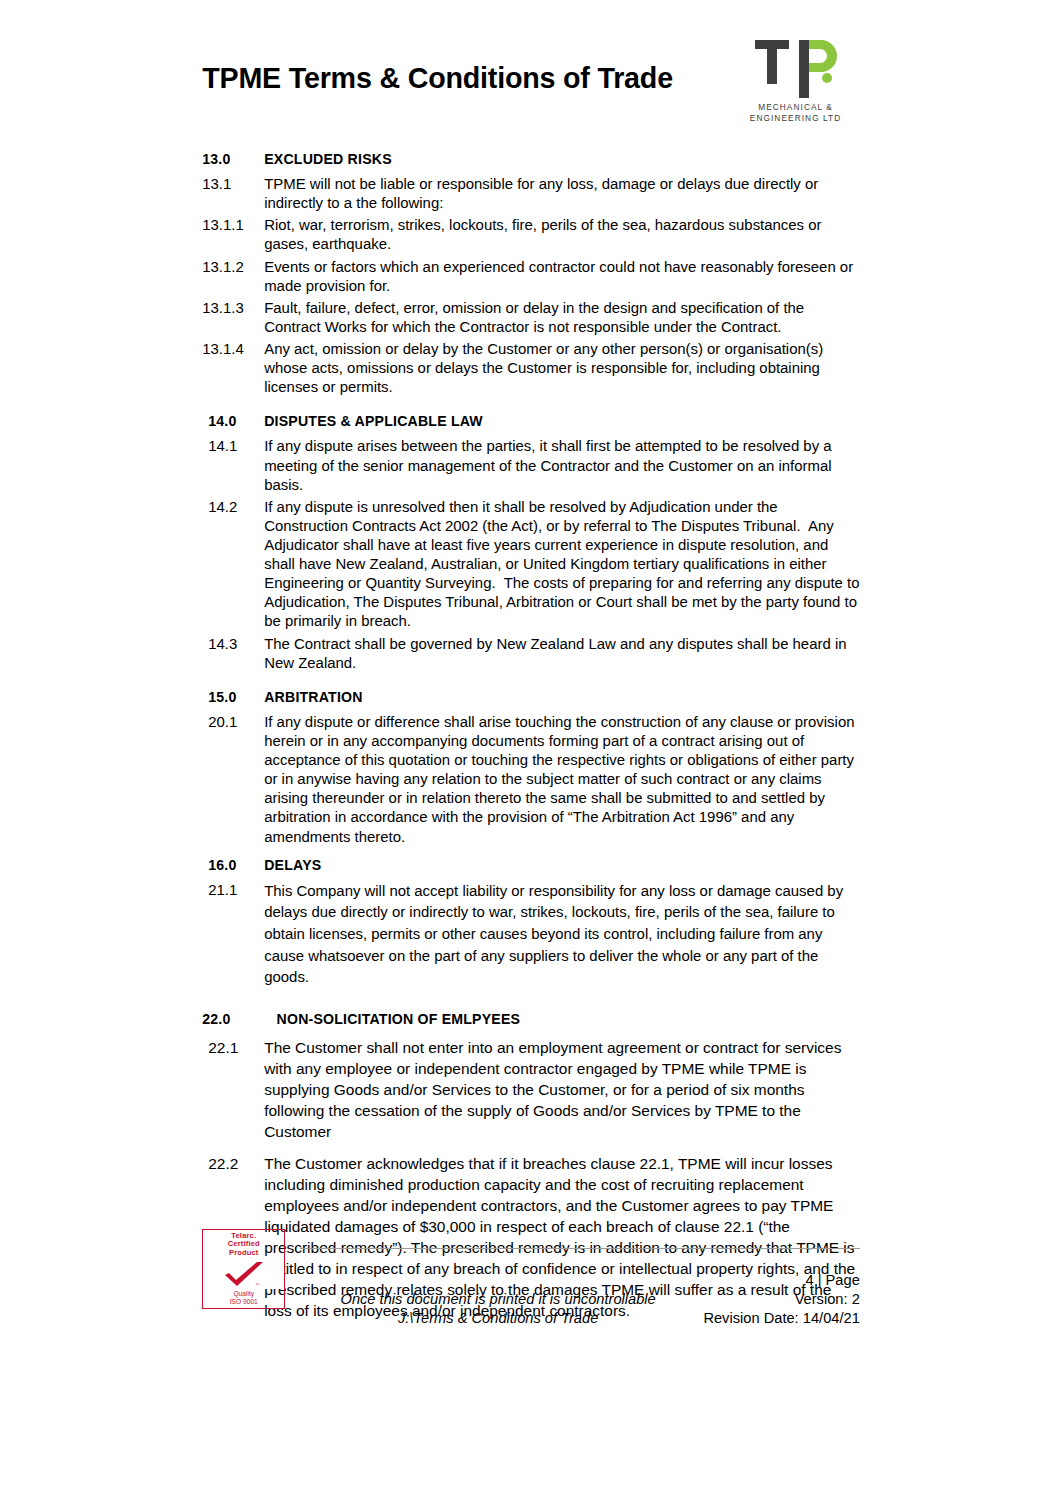TPME Terms & Conditions of Trade
MECHANICAL &
ENGINEERING LTD
13.0
EXCLUDED RISKS
13.1
TPME will not be liable or responsible for any loss, damage or delays due directly or indirectly to a the following:
13.1.1
Riot, war, terrorism, strikes, lockouts, fire, perils of the sea, hazardous substances or gases, earthquake.
13.1.2
Events or factors which an experienced contractor could not have reasonably foreseen or made provision for.
13.1.3
Fault, failure, defect, error, omission or delay in the design and specification of the Contract Works for which the Contractor is not responsible under the Contract.
13.1.4
Any act, omission or delay by the Customer or any other person(s) or organisation(s) whose acts, omissions or delays the Customer is responsible for, including obtaining licenses or permits.
14.0
DISPUTES & APPLICABLE LAW
14.1
If any dispute arises between the parties, it shall first be attempted to be resolved by a meeting of the senior management of the Contractor and the Customer on an informal basis.
14.2
If any dispute is unresolved then it shall be resolved by Adjudication under the Construction Contracts Act 2002 (the Act), or by referral to The Disputes Tribunal. Any Adjudicator shall have at least five years current experience in dispute resolution, and shall have New Zealand, Australian, or United Kingdom tertiary qualifications in either Engineering or Quantity Surveying. The costs of preparing for and referring any dispute to Adjudication, The Disputes Tribunal, Arbitration or Court shall be met by the party found to be primarily in breach.
14.3
The Contract shall be governed by New Zealand Law and any disputes shall be heard in New Zealand.
15.0
ARBITRATION
20.1
If any dispute or difference shall arise touching the construction of any clause or provision herein or in any accompanying documents forming part of a contract arising out of acceptance of this quotation or touching the respective rights or obligations of either party or in anywise having any relation to the subject matter of such contract or any claims arising thereunder or in relation thereto the same shall be submitted to and settled by arbitration in accordance with the provision of “The Arbitration Act 1996” and any amendments thereto.
16.0
DELAYS
21.1
This Company will not accept liability or responsibility for any loss or damage caused by delays due directly or indirectly to war, strikes, lockouts, fire, perils of the sea, failure to obtain licenses, permits or other causes beyond its control, including failure from any cause whatsoever on the part of any suppliers to deliver the whole or any part of the goods.
22.0
NON-SOLICITATION OF EMLPYEES
22.1
The Customer shall not enter into an employment agreement or contract for services with any employee or independent contractor engaged by TPME while TPME is supplying Goods and/or Services to the Customer, or for a period of six months following the cessation of the supply of Goods and/or Services by TPME to the Customer
22.2
The Customer acknowledges that if it breaches clause 22.1, TPME will incur losses including diminished production capacity and the cost of recruiting replacement employees and/or independent contractors, and the Customer agrees to pay TPME liquidated damages of $30,000 in respect of each breach of clause 22.1 (“the prescribed remedy”). The prescribed remedy is in addition to any remedy that TPME is entitled to in respect of any breach of confidence or intellectual property rights, and the prescribed remedy relates solely to the damages TPME will suffer as a result of the loss of its employees and/or independent contractors.
Telarc.
Certified
Product
™
Quality
ISO 9001
Once this document is printed it is uncontrollable
J:\Terms & Conditions of Trade
4 | Page
Version: 2
Revision Date: 14/04/21